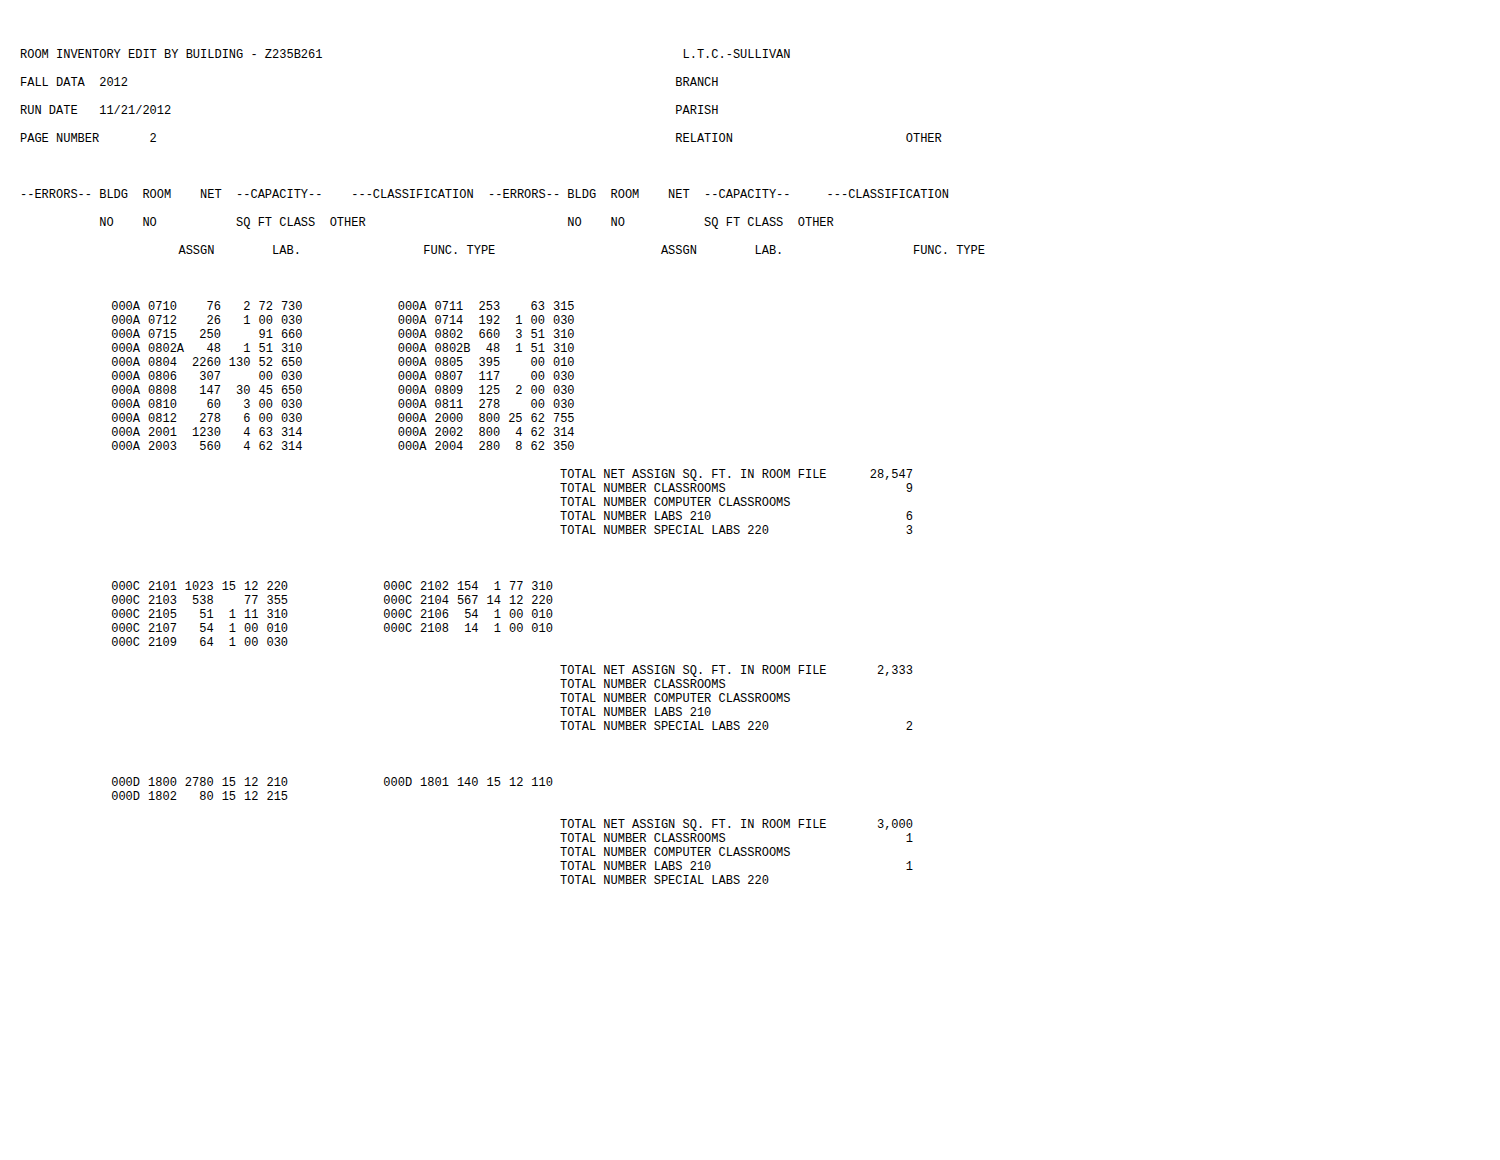ROOM INVENTORY EDIT BY BUILDING - Z235B261 L.T.C.-SULLIVAN
FALL DATA 2012 BRANCH
RUN DATE 11/21/2012 PARISH
PAGE NUMBER 2 RELATION OTHER
--ERRORS-- BLDG ROOM NET --CAPACITY-- ---CLASSIFICATION --ERRORS-- BLDG ROOM NET --CAPACITY-- ---CLASSIFICATION
NO NO SQ FT CLASS OTHER NO NO SQ FT CLASS OTHER
ASSGN LAB. FUNC. TYPE ASSGN LAB. FUNC. TYPE
| | 000A | 0710 | 76 | 2 | 72 | 730 | | 000A | 0711 | 253 | | 63 | 315 |
| | 000A | 0712 | 26 | 1 | 00 | 030 | | 000A | 0714 | 192 | 1 | 00 | 030 |
| | 000A | 0715 | 250 | | 91 | 660 | | 000A | 0802 | 660 | 3 | 51 | 310 |
| | 000A | 0802A | 48 | 1 | 51 | 310 | | 000A | 0802B | 48 | 1 | 51 | 310 |
| | 000A | 0804 | 2260 | 130 | 52 | 650 | | 000A | 0805 | 395 | | 00 | 010 |
| | 000A | 0806 | 307 | | 00 | 030 | | 000A | 0807 | 117 | | 00 | 030 |
| | 000A | 0808 | 147 | 30 | 45 | 650 | | 000A | 0809 | 125 | 2 | 00 | 030 |
| | 000A | 0810 | 60 | 3 | 00 | 030 | | 000A | 0811 | 278 | | 00 | 030 |
| | 000A | 0812 | 278 | 6 | 00 | 030 | | 000A | 2000 | 800 | 25 | 62 | 755 |
| | 000A | 2001 | 1230 | 4 | 63 | 314 | | 000A | 2002 | 800 | 4 | 62 | 314 |
| | 000A | 2003 | 560 | 4 | 62 | 314 | | 000A | 2004 | 280 | 8 | 62 | 350 |
TOTAL NET ASSIGN SQ. FT. IN ROOM FILE 28,547 TOTAL NUMBER CLASSROOMS 9 TOTAL NUMBER COMPUTER CLASSROOMS TOTAL NUMBER LABS 210 6 TOTAL NUMBER SPECIAL LABS 220 3
| | 000C | 2101 | 1023 | 15 | 12 | 220 | | 000C | 2102 | 154 | 1 | 77 | 310 |
| | 000C | 2103 | 538 | | 77 | 355 | | 000C | 2104 | 567 | 14 | 12 | 220 |
| | 000C | 2105 | 51 | 1 | 11 | 310 | | 000C | 2106 | 54 | 1 | 00 | 010 |
| | 000C | 2107 | 54 | 1 | 00 | 010 | | 000C | 2108 | 14 | 1 | 00 | 010 |
| | 000C | 2109 | 64 | 1 | 00 | 030 | |
TOTAL NET ASSIGN SQ. FT. IN ROOM FILE 2,333 TOTAL NUMBER CLASSROOMS TOTAL NUMBER COMPUTER CLASSROOMS TOTAL NUMBER LABS 210 TOTAL NUMBER SPECIAL LABS 220 2
| | 000D | 1800 | 2780 | 15 | 12 | 210 | | 000D | 1801 | 140 | 15 | 12 | 110 |
| | 000D | 1802 | 80 | 15 | 12 | 215 | |
TOTAL NET ASSIGN SQ. FT. IN ROOM FILE 3,000 TOTAL NUMBER CLASSROOMS 1 TOTAL NUMBER COMPUTER CLASSROOMS TOTAL NUMBER LABS 210 1 TOTAL NUMBER SPECIAL LABS 220